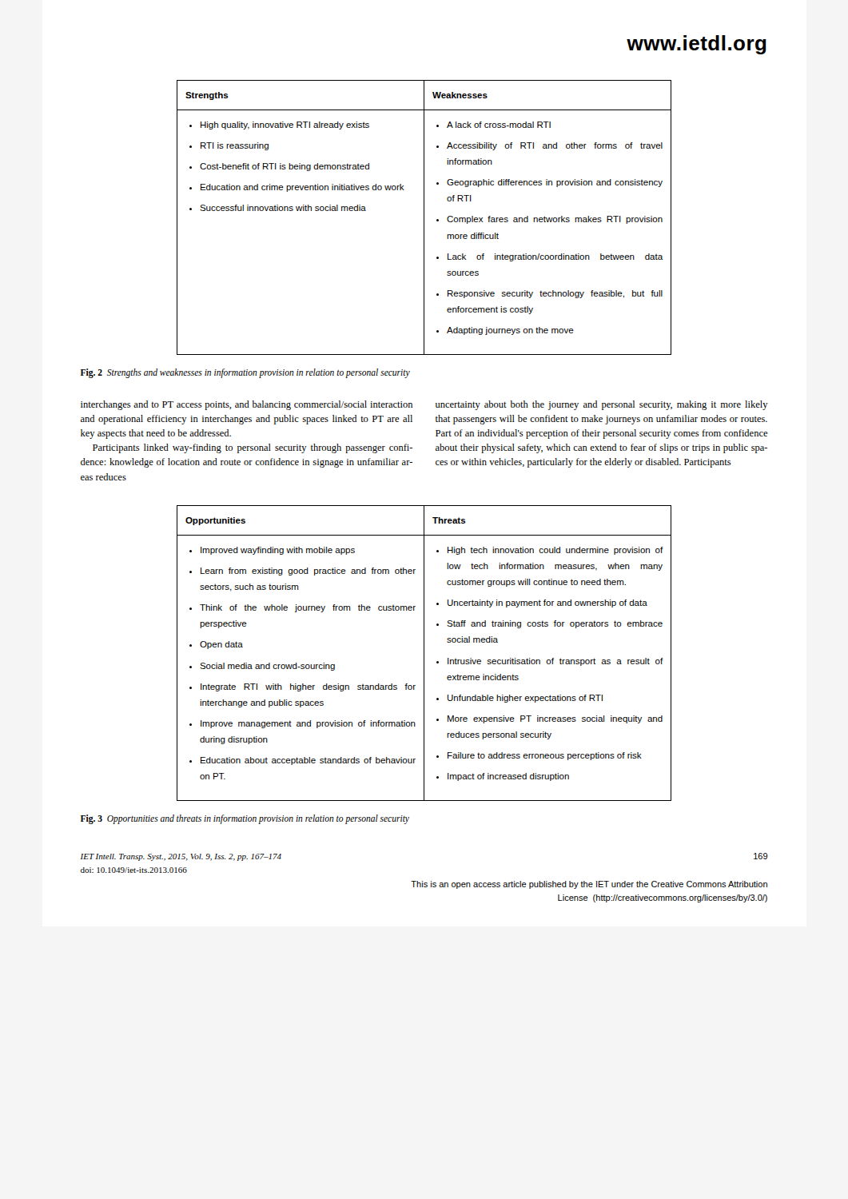www.ietdl.org
| Strengths | Weaknesses |
| --- | --- |
| High quality, innovative RTI already exists RTI is reassuring Cost-benefit of RTI is being demonstrated Education and crime prevention initiatives do work Successful innovations with social media | A lack of cross-modal RTI Accessibility of RTI and other forms of travel information Geographic differences in provision and consistency of RTI Complex fares and networks makes RTI provision more difficult Lack of integration/coordination between data sources Responsive security technology feasible, but full enforcement is costly Adapting journeys on the move |
Fig. 2 Strengths and weaknesses in information provision in relation to personal security
interchanges and to PT access points, and balancing commercial/social interaction and operational efficiency in interchanges and public spaces linked to PT are all key aspects that need to be addressed.
Participants linked way-finding to personal security through passenger confidence: knowledge of location and route or confidence in signage in unfamiliar areas reduces
uncertainty about both the journey and personal security, making it more likely that passengers will be confident to make journeys on unfamiliar modes or routes. Part of an individual's perception of their personal security comes from confidence about their physical safety, which can extend to fear of slips or trips in public spaces or within vehicles, particularly for the elderly or disabled. Participants
| Opportunities | Threats |
| --- | --- |
| Improved wayfinding with mobile apps Learn from existing good practice and from other sectors, such as tourism Think of the whole journey from the customer perspective Open data Social media and crowd-sourcing Integrate RTI with higher design standards for interchange and public spaces Improve management and provision of information during disruption Education about acceptable standards of behaviour on PT. | High tech innovation could undermine provision of low tech information measures, when many customer groups will continue to need them. Uncertainty in payment for and ownership of data Staff and training costs for operators to embrace social media Intrusive securitisation of transport as a result of extreme incidents Unfundable higher expectations of RTI More expensive PT increases social inequity and reduces personal security Failure to address erroneous perceptions of risk Impact of increased disruption |
Fig. 3 Opportunities and threats in information provision in relation to personal security
IET Intell. Transp. Syst., 2015, Vol. 9, Iss. 2, pp. 167–174
doi: 10.1049/iet-its.2013.0166
169
This is an open access article published by the IET under the Creative Commons Attribution
License (http://creativecommons.org/licenses/by/3.0/)